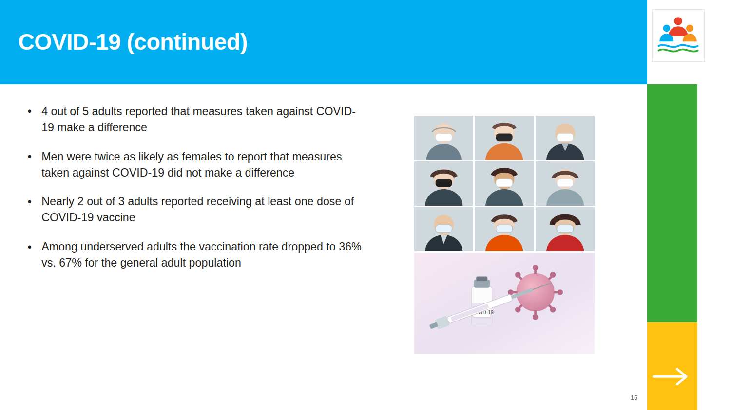COVID-19 (continued)
4 out of 5 adults reported that measures taken against COVID-19 make a difference
Men were twice as likely as females to report that measures taken against COVID-19 did not make a difference
Nearly 2 out of 3 adults reported receiving at least one dose of COVID-19 vaccine
Among underserved adults the vaccination rate dropped to 36% vs. 67% for the general adult population
COVID-19
15